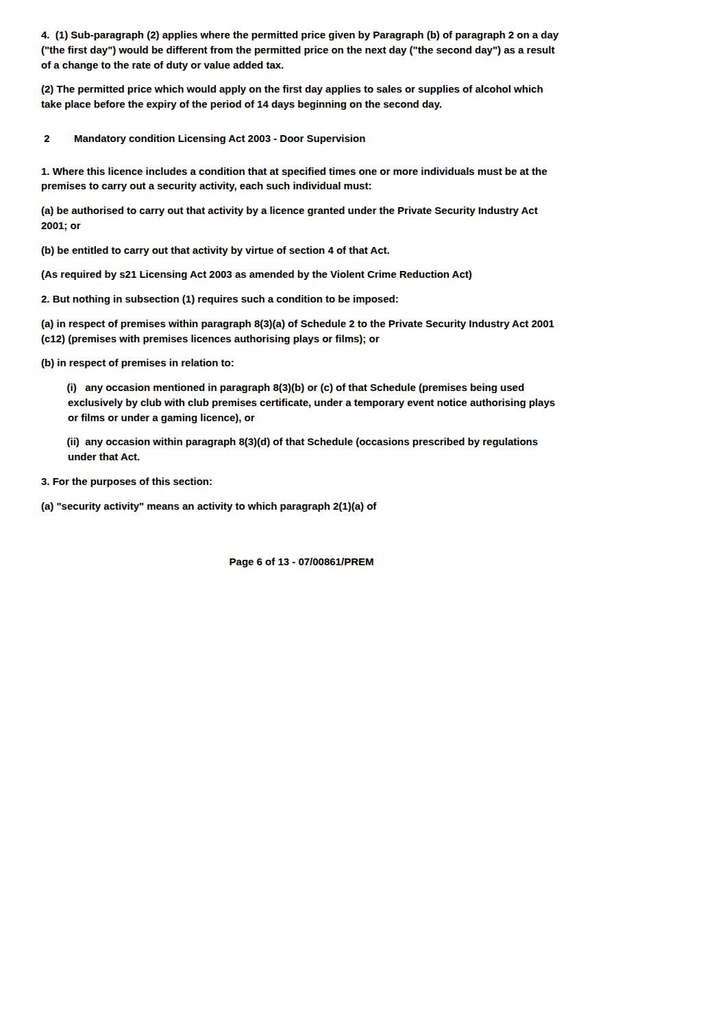4. (1) Sub-paragraph (2) applies where the permitted price given by Paragraph (b) of paragraph 2 on a day ("the first day") would be different from the permitted price on the next day ("the second day") as a result of a change to the rate of duty or value added tax.
(2) The permitted price which would apply on the first day applies to sales or supplies of alcohol which take place before the expiry of the period of 14 days beginning on the second day.
2 Mandatory condition Licensing Act 2003 - Door Supervision
1. Where this licence includes a condition that at specified times one or more individuals must be at the premises to carry out a security activity, each such individual must:
(a) be authorised to carry out that activity by a licence granted under the Private Security Industry Act 2001; or
(b) be entitled to carry out that activity by virtue of section 4 of that Act.
(As required by s21 Licensing Act 2003 as amended by the Violent Crime Reduction Act)
2. But nothing in subsection (1) requires such a condition to be imposed:
(a) in respect of premises within paragraph 8(3)(a) of Schedule 2 to the Private Security Industry Act 2001 (c12) (premises with premises licences authorising plays or films); or
(b) in respect of premises in relation to:
(i) any occasion mentioned in paragraph 8(3)(b) or (c) of that Schedule (premises being used exclusively by club with club premises certificate, under a temporary event notice authorising plays or films or under a gaming licence), or
(ii) any occasion within paragraph 8(3)(d) of that Schedule (occasions prescribed by regulations under that Act.
3. For the purposes of this section:
(a) "security activity" means an activity to which paragraph 2(1)(a) of
Page 6 of 13 - 07/00861/PREM